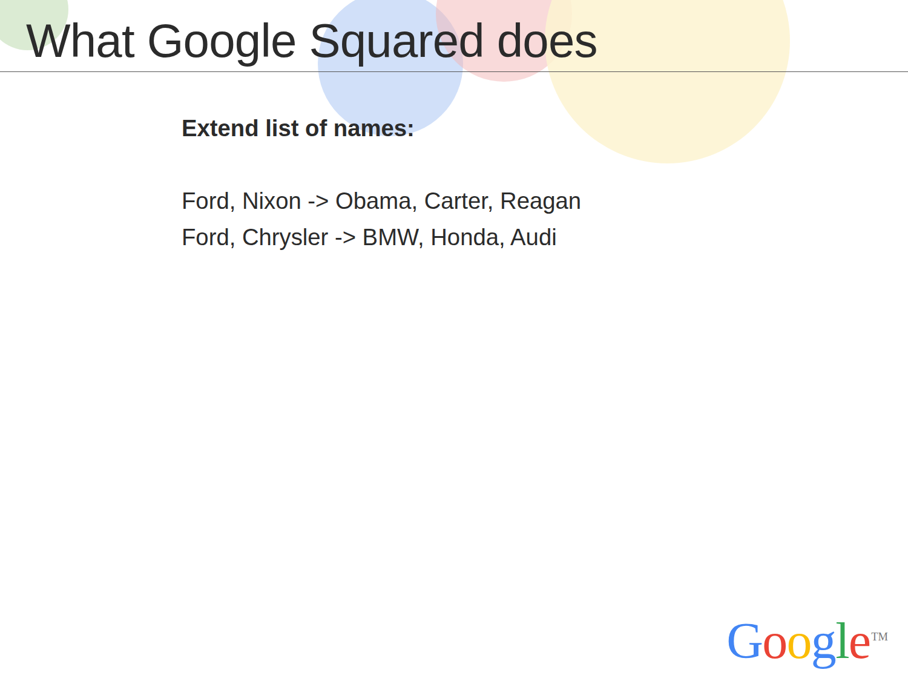What Google Squared does
Extend list of names:
Ford, Nixon -> Obama, Carter, Reagan
Ford, Chrysler -> BMW, Honda, Audi
GoogleTM